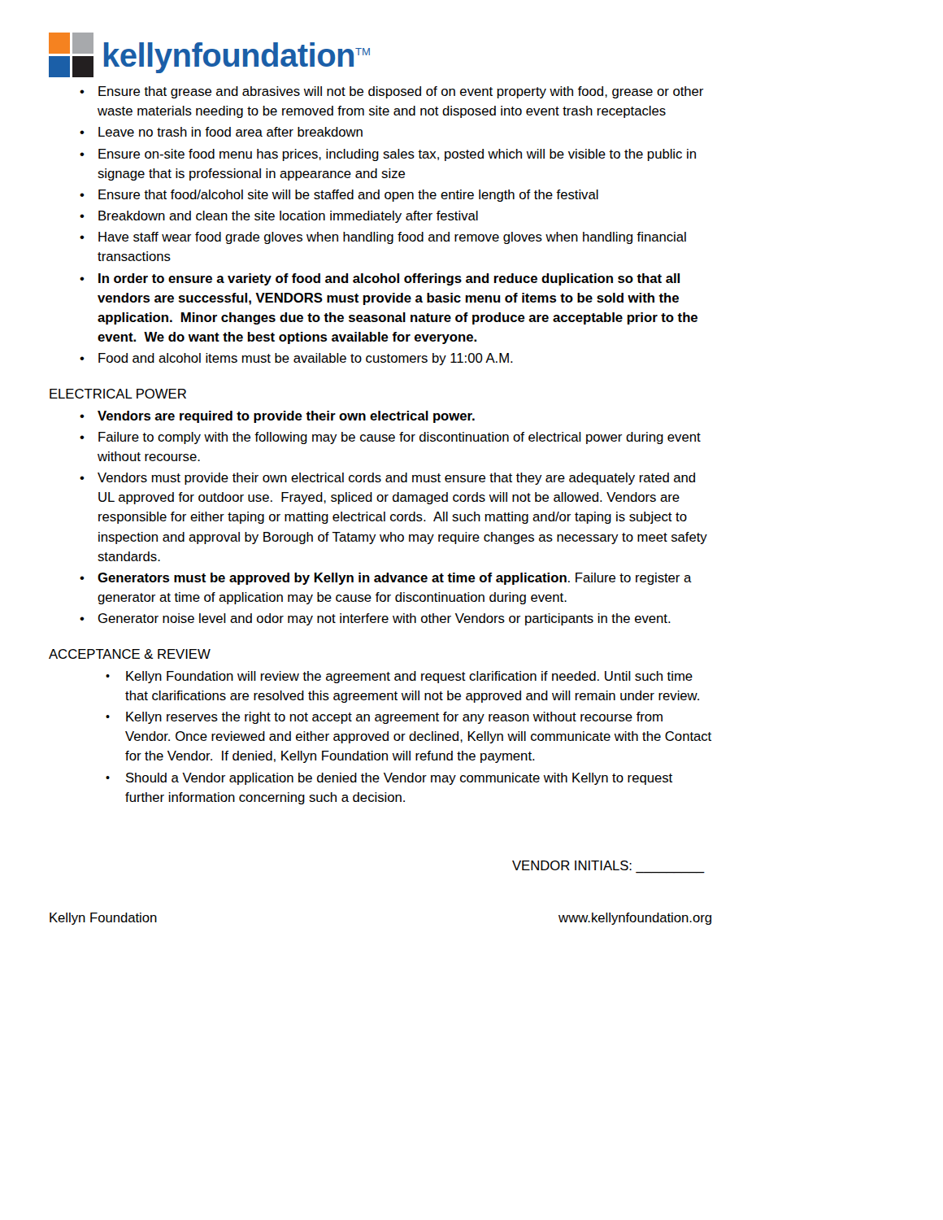kellynfoundationTM
Ensure that grease and abrasives will not be disposed of on event property with food, grease or other waste materials needing to be removed from site and not disposed into event trash receptacles
Leave no trash in food area after breakdown
Ensure on-site food menu has prices, including sales tax, posted which will be visible to the public in signage that is professional in appearance and size
Ensure that food/alcohol site will be staffed and open the entire length of the festival
Breakdown and clean the site location immediately after festival
Have staff wear food grade gloves when handling food and remove gloves when handling financial transactions
In order to ensure a variety of food and alcohol offerings and reduce duplication so that all vendors are successful, VENDORS must provide a basic menu of items to be sold with the application. Minor changes due to the seasonal nature of produce are acceptable prior to the event. We do want the best options available for everyone.
Food and alcohol items must be available to customers by 11:00 A.M.
ELECTRICAL POWER
Vendors are required to provide their own electrical power.
Failure to comply with the following may be cause for discontinuation of electrical power during event without recourse.
Vendors must provide their own electrical cords and must ensure that they are adequately rated and UL approved for outdoor use. Frayed, spliced or damaged cords will not be allowed. Vendors are responsible for either taping or matting electrical cords. All such matting and/or taping is subject to inspection and approval by Borough of Tatamy who may require changes as necessary to meet safety standards.
Generators must be approved by Kellyn in advance at time of application. Failure to register a generator at time of application may be cause for discontinuation during event.
Generator noise level and odor may not interfere with other Vendors or participants in the event.
ACCEPTANCE & REVIEW
Kellyn Foundation will review the agreement and request clarification if needed. Until such time that clarifications are resolved this agreement will not be approved and will remain under review.
Kellyn reserves the right to not accept an agreement for any reason without recourse from Vendor. Once reviewed and either approved or declined, Kellyn will communicate with the Contact for the Vendor. If denied, Kellyn Foundation will refund the payment.
Should a Vendor application be denied the Vendor may communicate with Kellyn to request further information concerning such a decision.
VENDOR INITIALS: _________
Kellyn Foundation
www.kellynfoundation.org